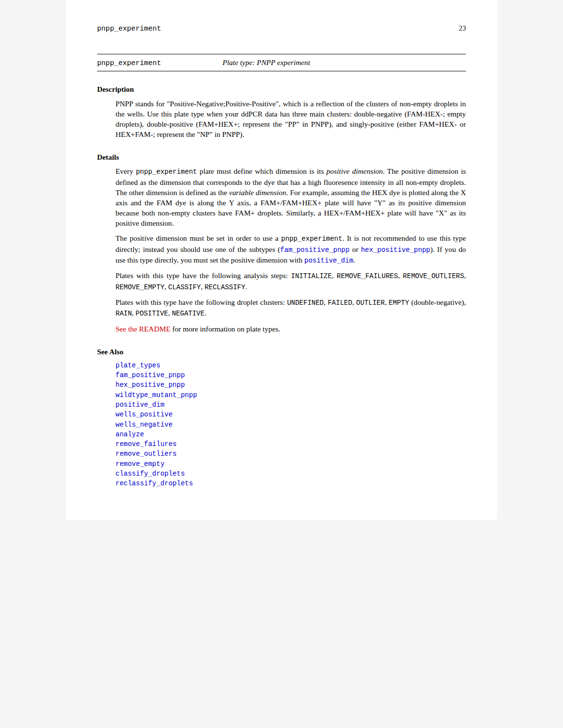pnpp_experiment 23
pnpp_experiment Plate type: PNPP experiment
Description
PNPP stands for "Positive-Negative;Positive-Positive", which is a reflection of the clusters of non-empty droplets in the wells. Use this plate type when your ddPCR data has three main clusters: double-negative (FAM-HEX-; empty droplets), double-positive (FAM+HEX+; represent the "PP" in PNPP), and singly-positive (either FAM+HEX- or HEX+FAM-; represent the "NP" in PNPP).
Details
Every pnpp_experiment plate must define which dimension is its positive dimension. The positive dimension is defined as the dimension that corresponds to the dye that has a high fluoresence intensity in all non-empty droplets. The other dimension is defined as the variable dimension. For example, assuming the HEX dye is plotted along the X axis and the FAM dye is along the Y axis, a FAM+/FAM+HEX+ plate will have "Y" as its positive dimension because both non-empty clusters have FAM+ droplets. Similarly, a HEX+/FAM+HEX+ plate will have "X" as its positive dimension.
The positive dimension must be set in order to use a pnpp_experiment. It is not recommended to use this type directly; instead you should use one of the subtypes (fam_positive_pnpp or hex_positive_pnpp). If you do use this type directly, you must set the positive dimension with positive_dim.
Plates with this type have the following analysis steps: INITIALIZE, REMOVE_FAILURES, REMOVE_OUTLIERS, REMOVE_EMPTY, CLASSIFY, RECLASSIFY.
Plates with this type have the following droplet clusters: UNDEFINED, FAILED, OUTLIER, EMPTY (double-negative), RAIN, POSITIVE, NEGATIVE.
See the README for more information on plate types.
See Also
plate_types
fam_positive_pnpp
hex_positive_pnpp
wildtype_mutant_pnpp
positive_dim
wells_positive
wells_negative
analyze
remove_failures
remove_outliers
remove_empty
classify_droplets
reclassify_droplets